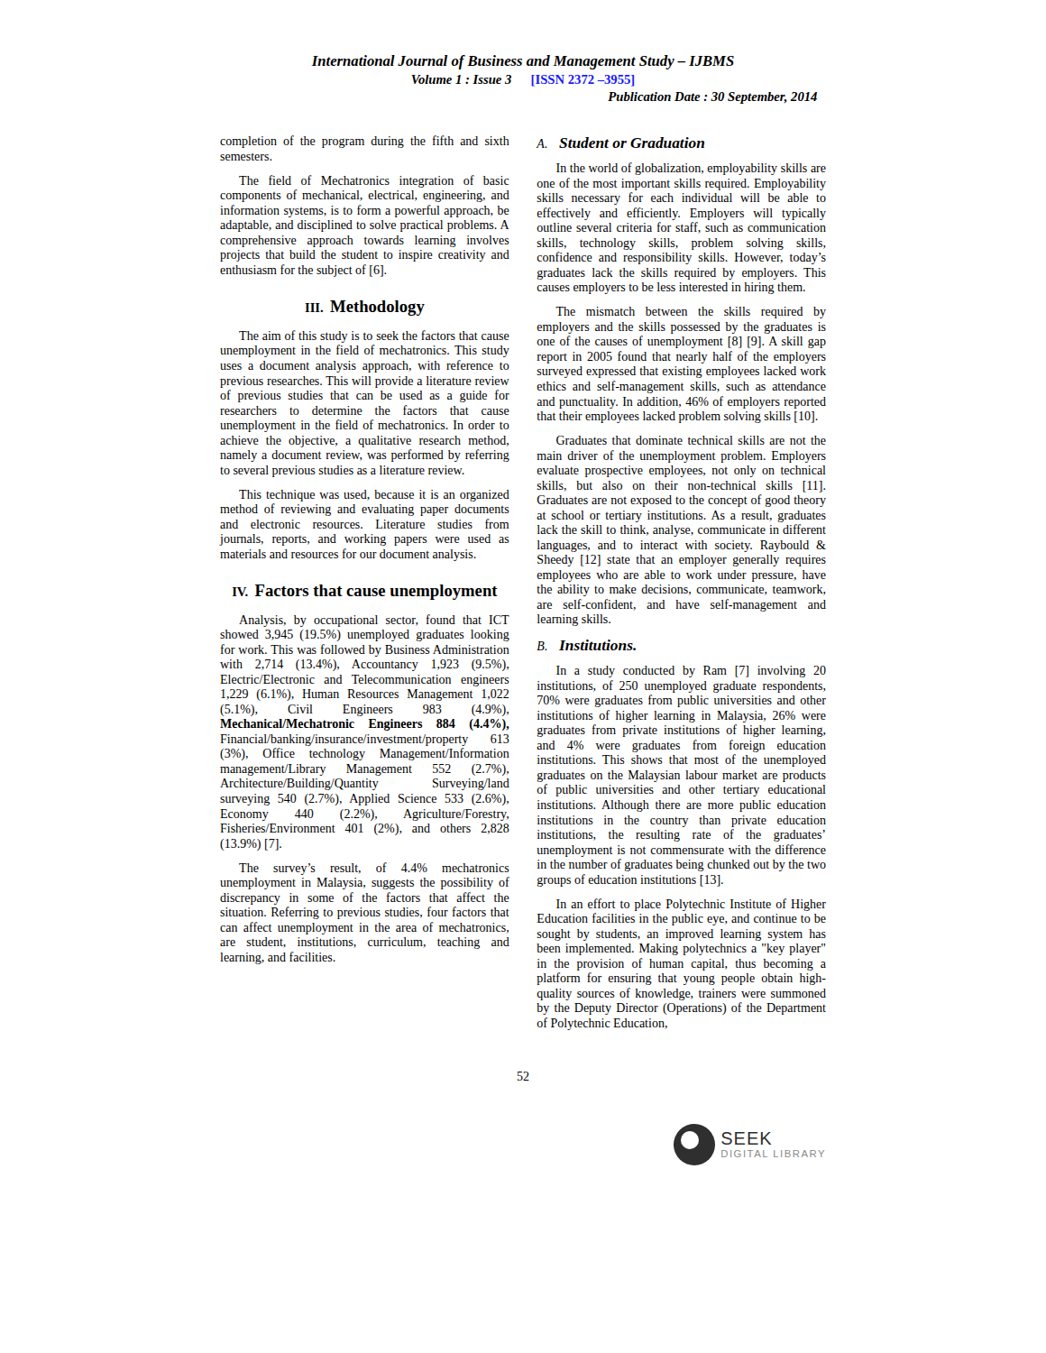International Journal of Business and Management Study – IJBMS
Volume 1 : Issue 3 [ISSN 2372 –3955]
Publication Date : 30 September, 2014
completion of the program during the fifth and sixth semesters.
The field of Mechatronics integration of basic components of mechanical, electrical, engineering, and information systems, is to form a powerful approach, be adaptable, and disciplined to solve practical problems. A comprehensive approach towards learning involves projects that build the student to inspire creativity and enthusiasm for the subject of [6].
III. Methodology
The aim of this study is to seek the factors that cause unemployment in the field of mechatronics. This study uses a document analysis approach, with reference to previous researches. This will provide a literature review of previous studies that can be used as a guide for researchers to determine the factors that cause unemployment in the field of mechatronics. In order to achieve the objective, a qualitative research method, namely a document review, was performed by referring to several previous studies as a literature review.
This technique was used, because it is an organized method of reviewing and evaluating paper documents and electronic resources. Literature studies from journals, reports, and working papers were used as materials and resources for our document analysis.
IV. Factors that cause unemployment
Analysis, by occupational sector, found that ICT showed 3,945 (19.5%) unemployed graduates looking for work. This was followed by Business Administration with 2,714 (13.4%), Accountancy 1,923 (9.5%), Electric/Electronic and Telecommunication engineers 1,229 (6.1%), Human Resources Management 1,022 (5.1%), Civil Engineers 983 (4.9%), Mechanical/Mechatronic Engineers 884 (4.4%), Financial/banking/insurance/investment/property 613 (3%), Office technology Management/Information management/Library Management 552 (2.7%), Architecture/Building/Quantity Surveying/land surveying 540 (2.7%), Applied Science 533 (2.6%), Economy 440 (2.2%), Agriculture/Forestry, Fisheries/Environment 401 (2%), and others 2,828 (13.9%) [7].
The survey’s result, of 4.4% mechatronics unemployment in Malaysia, suggests the possibility of discrepancy in some of the factors that affect the situation. Referring to previous studies, four factors that can affect unemployment in the area of mechatronics, are student, institutions, curriculum, teaching and learning, and facilities.
A. Student or Graduation
In the world of globalization, employability skills are one of the most important skills required. Employability skills necessary for each individual will be able to effectively and efficiently. Employers will typically outline several criteria for staff, such as communication skills, technology skills, problem solving skills, confidence and responsibility skills. However, today’s graduates lack the skills required by employers. This causes employers to be less interested in hiring them.
The mismatch between the skills required by employers and the skills possessed by the graduates is one of the causes of unemployment [8] [9]. A skill gap report in 2005 found that nearly half of the employers surveyed expressed that existing employees lacked work ethics and self-management skills, such as attendance and punctuality. In addition, 46% of employers reported that their employees lacked problem solving skills [10].
Graduates that dominate technical skills are not the main driver of the unemployment problem. Employers evaluate prospective employees, not only on technical skills, but also on their non-technical skills [11]. Graduates are not exposed to the concept of good theory at school or tertiary institutions. As a result, graduates lack the skill to think, analyse, communicate in different languages, and to interact with society. Raybould & Sheedy [12] state that an employer generally requires employees who are able to work under pressure, have the ability to make decisions, communicate, teamwork, are self-confident, and have self-management and learning skills.
B. Institutions.
In a study conducted by Ram [7] involving 20 institutions, of 250 unemployed graduate respondents, 70% were graduates from public universities and other institutions of higher learning in Malaysia, 26% were graduates from private institutions of higher learning, and 4% were graduates from foreign education institutions. This shows that most of the unemployed graduates on the Malaysian labour market are products of public universities and other tertiary educational institutions. Although there are more public education institutions in the country than private education institutions, the resulting rate of the graduates’ unemployment is not commensurate with the difference in the number of graduates being chunked out by the two groups of education institutions [13].
In an effort to place Polytechnic Institute of Higher Education facilities in the public eye, and continue to be sought by students, an improved learning system has been implemented. Making polytechnics a "key player" in the provision of human capital, thus becoming a platform for ensuring that young people obtain high-quality sources of knowledge, trainers were summoned by the Deputy Director (Operations) of the Department of Polytechnic Education,
52
SEEK DIGITAL LIBRARY